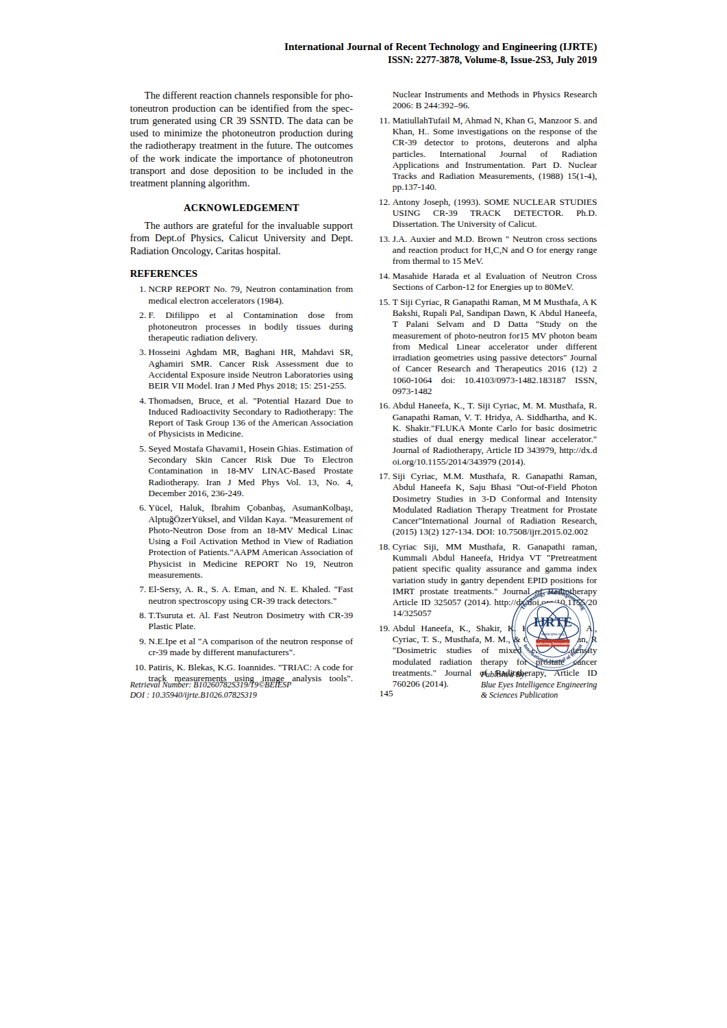International Journal of Recent Technology and Engineering (IJRTE)
ISSN: 2277-3878, Volume-8, Issue-2S3, July 2019
The different reaction channels responsible for photoneutron production can be identified from the spectrum generated using CR 39 SSNTD. The data can be used to minimize the photoneutron production during the radiotherapy treatment in the future. The outcomes of the work indicate the importance of photoneutron transport and dose deposition to be included in the treatment planning algorithm.
Acknowledgement
The authors are grateful for the invaluable support from Dept.of Physics, Calicut University and Dept. Radiation Oncology, Caritas hospital.
References
NCRP REPORT No. 79, Neutron contamination from medical electron accelerators (1984).
F. Difilippo et al Contamination dose from photoneutron processes in bodily tissues during therapeutic radiation delivery.
Hosseini Aghdam MR, Baghani HR, Mahdavi SR, Aghamiri SMR. Cancer Risk Assessment due to Accidental Exposure inside Neutron Laboratories using BEIR VII Model. Iran J Med Phys 2018; 15: 251-255.
Thomadsen, Bruce, et al. "Potential Hazard Due to Induced Radioactivity Secondary to Radiotherapy: The Report of Task Group 136 of the American Association of Physicists in Medicine.
Seyed Mostafa Ghavami1, Hosein Ghias. Estimation of Secondary Skin Cancer Risk Due To Electron Contamination in 18-MV LINAC-Based Prostate Radiotherapy. Iran J Med Phys Vol. 13, No. 4, December 2016, 236-249.
Yücel, Haluk, İbrahim Çobanbaş, AsumanKolbaşı, AlptuğÖzerYüksel, and Vildan Kaya. "Measurement of Photo-Neutron Dose from an 18-MV Medical Linac Using a Foil Activation Method in View of Radiation Protection of Patients."AAPM American Association of Physicist in Medicine REPORT No 19, Neutron measurements.
El-Sersy, A. R., S. A. Eman, and N. E. Khaled. "Fast neutron spectroscopy using CR-39 track detectors."
T.Tsuruta et. Al. Fast Neutron Dosimetry with CR-39 Plastic Plate.
N.E.Ipe et al "A comparison of the neutron response of cr-39 made by different manufacturers".
Patiris, K. Blekas, K.G. Ioannides. "TRIAC: A code for track measurements using image analysis tools". Nuclear Instruments and Methods in Physics Research 2006: B 244:392–96.
MatiullahTufail M, Ahmad N, Khan G, Manzoor S. and Khan, H.. Some investigations on the response of the CR-39 detector to protons, deuterons and alpha particles. International Journal of Radiation Applications and Instrumentation. Part D. Nuclear Tracks and Radiation Measurements, (1988) 15(1-4), pp.137-140.
Antony Joseph, (1993). SOME NUCLEAR STUDIES USING CR-39 TRACK DETECTOR. Ph.D. Dissertation. The University of Calicut.
J.A. Auxier and M.D. Brown " Neutron cross sections and reaction product for H,C,N and O for energy range from thermal to 15 MeV.
Masahide Harada et al Evaluation of Neutron Cross Sections of Carbon-12 for Energies up to 80MeV.
T Siji Cyriac, R Ganapathi Raman, M M Musthafa, A K Bakshi, Rupali Pal, Sandipan Dawn, K Abdul Haneefa, T Palani Selvam and D Datta "Study on the measurement of photo-neutron for15 MV photon beam from Medical Linear accelerator under different irradiation geometries using passive detectors" Journal of Cancer Research and Therapeutics 2016 (12) 2 1060-1064 doi: 10.4103/0973-1482.183187 ISSN, 0973-1482
Abdul Haneefa, K., T. Siji Cyriac, M. M. Musthafa, R. Ganapathi Raman, V. T. Hridya, A. Siddhartha, and K. K. Shakir."FLUKA Monte Carlo for basic dosimetric studies of dual energy medical linear accelerator." Journal of Radiotherapy, Article ID 343979, http://dx.doi.org/10.1155/2014/343979 (2014).
Siji Cyriac, M.M. Musthafa, R. Ganapathi Raman, Abdul Haneefa K, Saju Bhasi "Out-of-Field Photon Dosimetry Studies in 3-D Conformal and Intensity Modulated Radiation Therapy Treatment for Prostate Cancer"International Journal of Radiation Research, (2015) 13(2) 127-134. DOI: 10.7508/ijrr.2015.02.002
Cyriac Siji, MM Musthafa, R. Ganapathi raman, Kummali Abdul Haneefa, Hridya VT "Pretreatment patient specific quality assurance and gamma index variation study in gantry dependent EPID positions for IMRT prostate treatments." Journal of Radiotherapy Article ID 325057 (2014). http://dx.doi.org/10.1155/2014/325057
Abdul Haneefa, K., Shakir, K. K., Siddhartha, A., Cyriac, T. S., Musthafa, M. M., & Ganapthi Raman, R "Dosimetric studies of mixed energy intensity modulated radiation therapy for prostate cancer treatments." Journal of Radiotherapy, Article ID 760206 (2014).
Technology and Engineering International Journal of Recent IJRTE www.ijrte.org Exploring Innovation
Retrieval Number: B10260782S319/19©BEIESP
DOI : 10.35940/ijrte.B1026.0782S319
145
Published By:
Blue Eyes Intelligence Engineering
& Sciences Publication